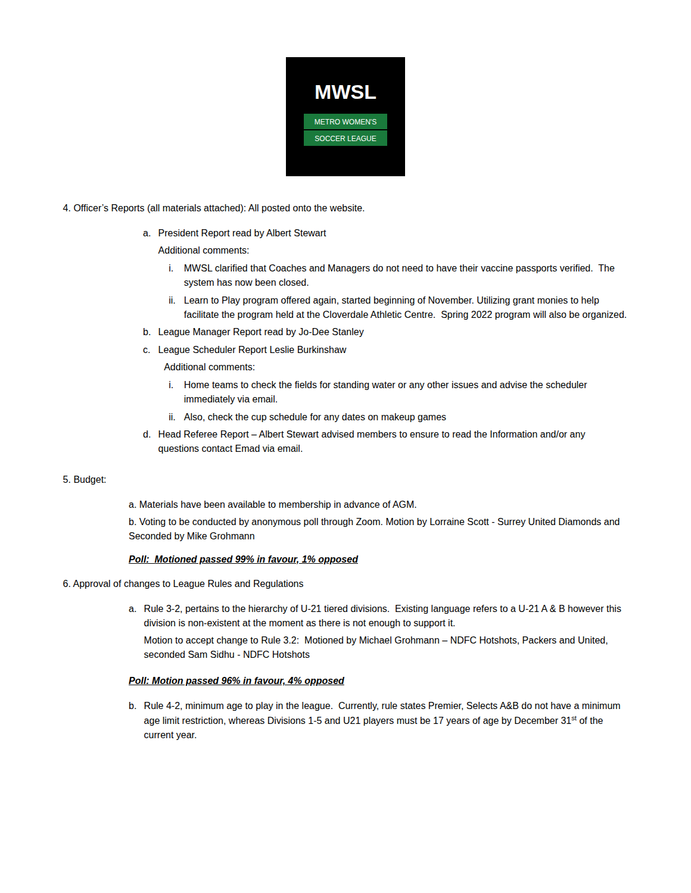4. Officer’s Reports (all materials attached): All posted onto the website.
a.
President Report read by Albert Stewart
Additional comments:
i.
MWSL clarified that Coaches and Managers do not need to have their vaccine passports verified. The system has now been closed.
ii.
Learn to Play program offered again, started beginning of November. Utilizing grant monies to help facilitate the program held at the Cloverdale Athletic Centre. Spring 2022 program will also be organized.
b.
League Manager Report read by Jo-Dee Stanley
c.
League Scheduler Report Leslie Burkinshaw
Additional comments:
i.
Home teams to check the fields for standing water or any other issues and advise the scheduler immediately via email.
ii.
Also, check the cup schedule for any dates on makeup games
d.
Head Referee Report – Albert Stewart advised members to ensure to read the Information and/or any questions contact Emad via email.
5. Budget:
a. Materials have been available to membership in advance of AGM.
b. Voting to be conducted by anonymous poll through Zoom. Motion by Lorraine Scott - Surrey United Diamonds and Seconded by Mike Grohmann
Poll: Motioned passed 99% in favour, 1% opposed
6. Approval of changes to League Rules and Regulations
a.
Rule 3-2, pertains to the hierarchy of U-21 tiered divisions. Existing language refers to a U-21 A & B however this division is non-existent at the moment as there is not enough to support it.
Motion to accept change to Rule 3.2: Motioned by Michael Grohmann – NDFC Hotshots, Packers and United, seconded Sam Sidhu - NDFC Hotshots
Poll: Motion passed 96% in favour, 4% opposed
b.
Rule 4-2, minimum age to play in the league. Currently, rule states Premier, Selects A&B do not have a minimum age limit restriction, whereas Divisions 1-5 and U21 players must be 17 years of age by December 31st of the current year.